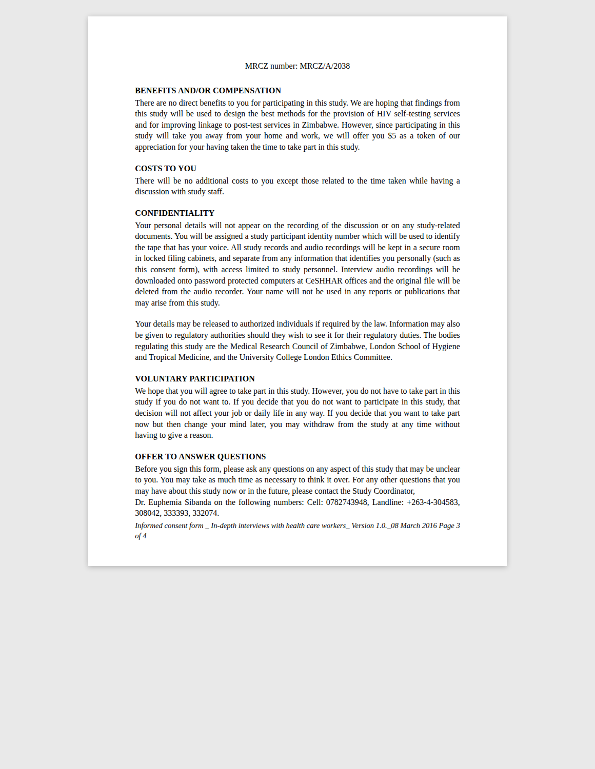MRCZ number: MRCZ/A/2038
Benefits and/or Compensation
There are no direct benefits to you for participating in this study. We are hoping that findings from this study will be used to design the best methods for the provision of HIV self-testing services and for improving linkage to post-test services in Zimbabwe. However, since participating in this study will take you away from your home and work, we will offer you $5 as a token of our appreciation for your having taken the time to take part in this study.
Costs to You
There will be no additional costs to you except those related to the time taken while having a discussion with study staff.
Confidentiality
Your personal details will not appear on the recording of the discussion or on any study-related documents. You will be assigned a study participant identity number which will be used to identify the tape that has your voice. All study records and audio recordings will be kept in a secure room in locked filing cabinets, and separate from any information that identifies you personally (such as this consent form), with access limited to study personnel. Interview audio recordings will be downloaded onto password protected computers at CeSHHAR offices and the original file will be deleted from the audio recorder. Your name will not be used in any reports or publications that may arise from this study.
Your details may be released to authorized individuals if required by the law. Information may also be given to regulatory authorities should they wish to see it for their regulatory duties. The bodies regulating this study are the Medical Research Council of Zimbabwe, London School of Hygiene and Tropical Medicine, and the University College London Ethics Committee.
Voluntary Participation
We hope that you will agree to take part in this study. However, you do not have to take part in this study if you do not want to. If you decide that you do not want to participate in this study, that decision will not affect your job or daily life in any way. If you decide that you want to take part now but then change your mind later, you may withdraw from the study at any time without having to give a reason.
Offer to Answer Questions
Before you sign this form, please ask any questions on any aspect of this study that may be unclear to you. You may take as much time as necessary to think it over. For any other questions that you may have about this study now or in the future, please contact the Study Coordinator,
Dr. Euphemia Sibanda on the following numbers: Cell: 0782743948, Landline: +263-4-304583, 308042, 333393, 332074.
Informed consent form _ In-depth interviews with health care workers_ Version 1.0._08 March 2016 Page 3 of 4